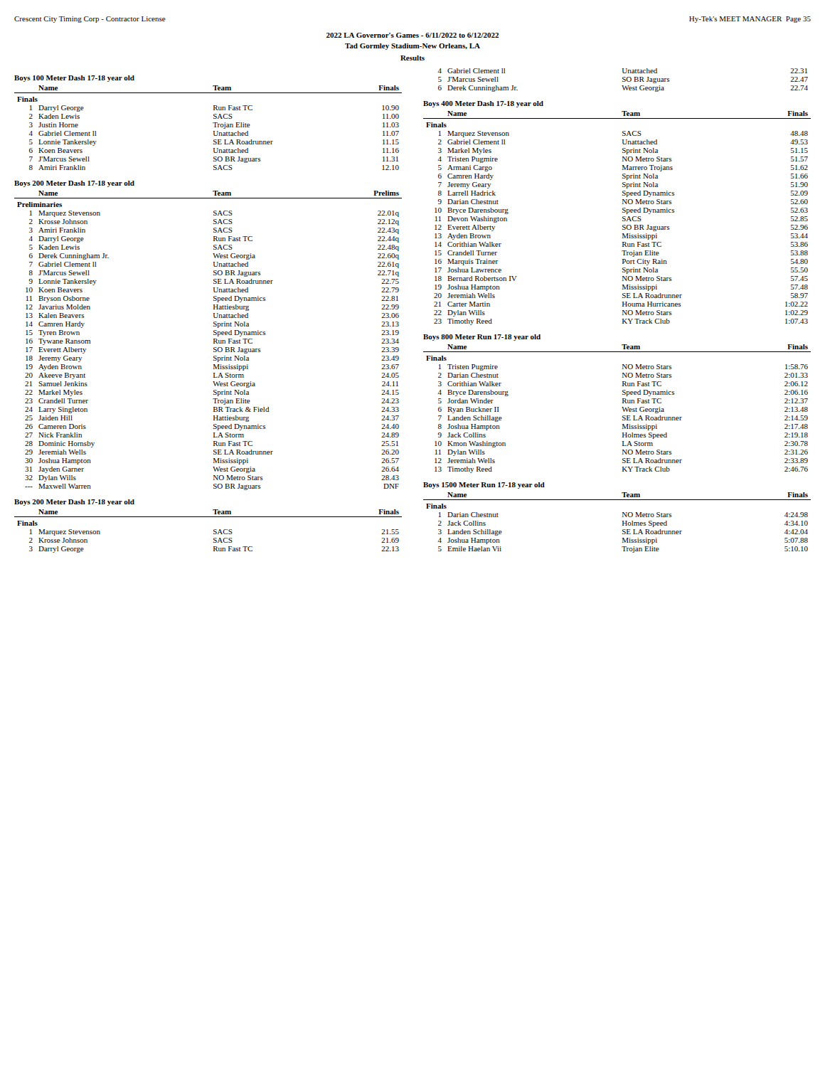Crescent City Timing Corp - Contractor License
Hy-Tek's MEET MANAGER Page 35
2022 LA Governor's Games - 6/11/2022 to 6/12/2022
Tad Gormley Stadium-New Orleans, LA
Results
Boys 100 Meter Dash 17-18 year old
| | Name | Team | Finals |
| --- | --- | --- | --- |
| Finals |
| 1 | Darryl George | Run Fast TC | 10.90 |
| 2 | Kaden Lewis | SACS | 11.00 |
| 3 | Justin Horne | Trojan Elite | 11.03 |
| 4 | Gabriel Clement ll | Unattached | 11.07 |
| 5 | Lonnie Tankersley | SE LA Roadrunner | 11.15 |
| 6 | Koen Beavers | Unattached | 11.16 |
| 7 | J'Marcus Sewell | SO BR Jaguars | 11.31 |
| 8 | Amiri Franklin | SACS | 12.10 |
Boys 200 Meter Dash 17-18 year old
| | Name | Team | Prelims |
| --- | --- | --- | --- |
| Preliminaries |
| 1 | Marquez Stevenson | SACS | 22.01q |
| 2 | Krosse Johnson | SACS | 22.12q |
| 3 | Amiri Franklin | SACS | 22.43q |
| 4 | Darryl George | Run Fast TC | 22.44q |
| 5 | Kaden Lewis | SACS | 22.48q |
| 6 | Derek Cunningham Jr. | West Georgia | 22.60q |
| 7 | Gabriel Clement ll | Unattached | 22.61q |
| 8 | J'Marcus Sewell | SO BR Jaguars | 22.71q |
| 9 | Lonnie Tankersley | SE LA Roadrunner | 22.75 |
| 10 | Koen Beavers | Unattached | 22.79 |
| 11 | Bryson Osborne | Speed Dynamics | 22.81 |
| 12 | Javarius Molden | Hattiesburg | 22.99 |
| 13 | Kalen Beavers | Unattached | 23.06 |
| 14 | Camren Hardy | Sprint Nola | 23.13 |
| 15 | Tyren Brown | Speed Dynamics | 23.19 |
| 16 | Tywane Ransom | Run Fast TC | 23.34 |
| 17 | Everett Alberty | SO BR Jaguars | 23.39 |
| 18 | Jeremy Geary | Sprint Nola | 23.49 |
| 19 | Ayden Brown | Mississippi | 23.67 |
| 20 | Akeeve Bryant | LA Storm | 24.05 |
| 21 | Samuel Jenkins | West Georgia | 24.11 |
| 22 | Markel Myles | Sprint Nola | 24.15 |
| 23 | Crandell Turner | Trojan Elite | 24.23 |
| 24 | Larry Singleton | BR Track & Field | 24.33 |
| 25 | Jaiden Hill | Hattiesburg | 24.37 |
| 26 | Cameren Doris | Speed Dynamics | 24.40 |
| 27 | Nick Franklin | LA Storm | 24.89 |
| 28 | Dominic Hornsby | Run Fast TC | 25.51 |
| 29 | Jeremiah Wells | SE LA Roadrunner | 26.20 |
| 30 | Joshua Hampton | Mississippi | 26.57 |
| 31 | Jayden Garner | West Georgia | 26.64 |
| 32 | Dylan Wills | NO Metro Stars | 28.43 |
| --- | Maxwell Warren | SO BR Jaguars | DNF |
Boys 200 Meter Dash 17-18 year old
| | Name | Team | Finals |
| --- | --- | --- | --- |
| Finals |
| 1 | Marquez Stevenson | SACS | 21.55 |
| 2 | Krosse Johnson | SACS | 21.69 |
| 3 | Darryl George | Run Fast TC | 22.13 |
| 4 | Gabriel Clement ll | Unattached | 22.31 |
| 5 | J'Marcus Sewell | SO BR Jaguars | 22.47 |
| 6 | Derek Cunningham Jr. | West Georgia | 22.74 |
Boys 400 Meter Dash 17-18 year old
| | Name | Team | Finals |
| --- | --- | --- | --- |
| Finals |
| 1 | Marquez Stevenson | SACS | 48.48 |
| 2 | Gabriel Clement ll | Unattached | 49.53 |
| 3 | Markel Myles | Sprint Nola | 51.15 |
| 4 | Tristen Pugmire | NO Metro Stars | 51.57 |
| 5 | Armani Cargo | Marrero Trojans | 51.62 |
| 6 | Camren Hardy | Sprint Nola | 51.66 |
| 7 | Jeremy Geary | Sprint Nola | 51.90 |
| 8 | Larrell Hadrick | Speed Dynamics | 52.09 |
| 9 | Darian Chestnut | NO Metro Stars | 52.60 |
| 10 | Bryce Darensbourg | Speed Dynamics | 52.63 |
| 11 | Devon Washington | SACS | 52.85 |
| 12 | Everett Alberty | SO BR Jaguars | 52.96 |
| 13 | Ayden Brown | Mississippi | 53.44 |
| 14 | Corithian Walker | Run Fast TC | 53.86 |
| 15 | Crandell Turner | Trojan Elite | 53.88 |
| 16 | Marquis Trainer | Port City Rain | 54.80 |
| 17 | Joshua Lawrence | Sprint Nola | 55.50 |
| 18 | Bernard Robertson IV | NO Metro Stars | 57.45 |
| 19 | Joshua Hampton | Mississippi | 57.48 |
| 20 | Jeremiah Wells | SE LA Roadrunner | 58.97 |
| 21 | Carter Martin | Houma Hurricanes | 1:02.22 |
| 22 | Dylan Wills | NO Metro Stars | 1:02.29 |
| 23 | Timothy Reed | KY Track Club | 1:07.43 |
Boys 800 Meter Run 17-18 year old
| | Name | Team | Finals |
| --- | --- | --- | --- |
| Finals |
| 1 | Tristen Pugmire | NO Metro Stars | 1:58.76 |
| 2 | Darian Chestnut | NO Metro Stars | 2:01.33 |
| 3 | Corithian Walker | Run Fast TC | 2:06.12 |
| 4 | Bryce Darensbourg | Speed Dynamics | 2:06.16 |
| 5 | Jordan Winder | Run Fast TC | 2:12.37 |
| 6 | Ryan Buckner II | West Georgia | 2:13.48 |
| 7 | Landen Schillage | SE LA Roadrunner | 2:14.59 |
| 8 | Joshua Hampton | Mississippi | 2:17.48 |
| 9 | Jack Collins | Holmes Speed | 2:19.18 |
| 10 | Kmon Washington | LA Storm | 2:30.78 |
| 11 | Dylan Wills | NO Metro Stars | 2:31.26 |
| 12 | Jeremiah Wells | SE LA Roadrunner | 2:33.89 |
| 13 | Timothy Reed | KY Track Club | 2:46.76 |
Boys 1500 Meter Run 17-18 year old
| | Name | Team | Finals |
| --- | --- | --- | --- |
| Finals |
| 1 | Darian Chestnut | NO Metro Stars | 4:24.98 |
| 2 | Jack Collins | Holmes Speed | 4:34.10 |
| 3 | Landen Schillage | SE LA Roadrunner | 4:42.04 |
| 4 | Joshua Hampton | Mississippi | 5:07.88 |
| 5 | Emile Haelan Vii | Trojan Elite | 5:10.10 |